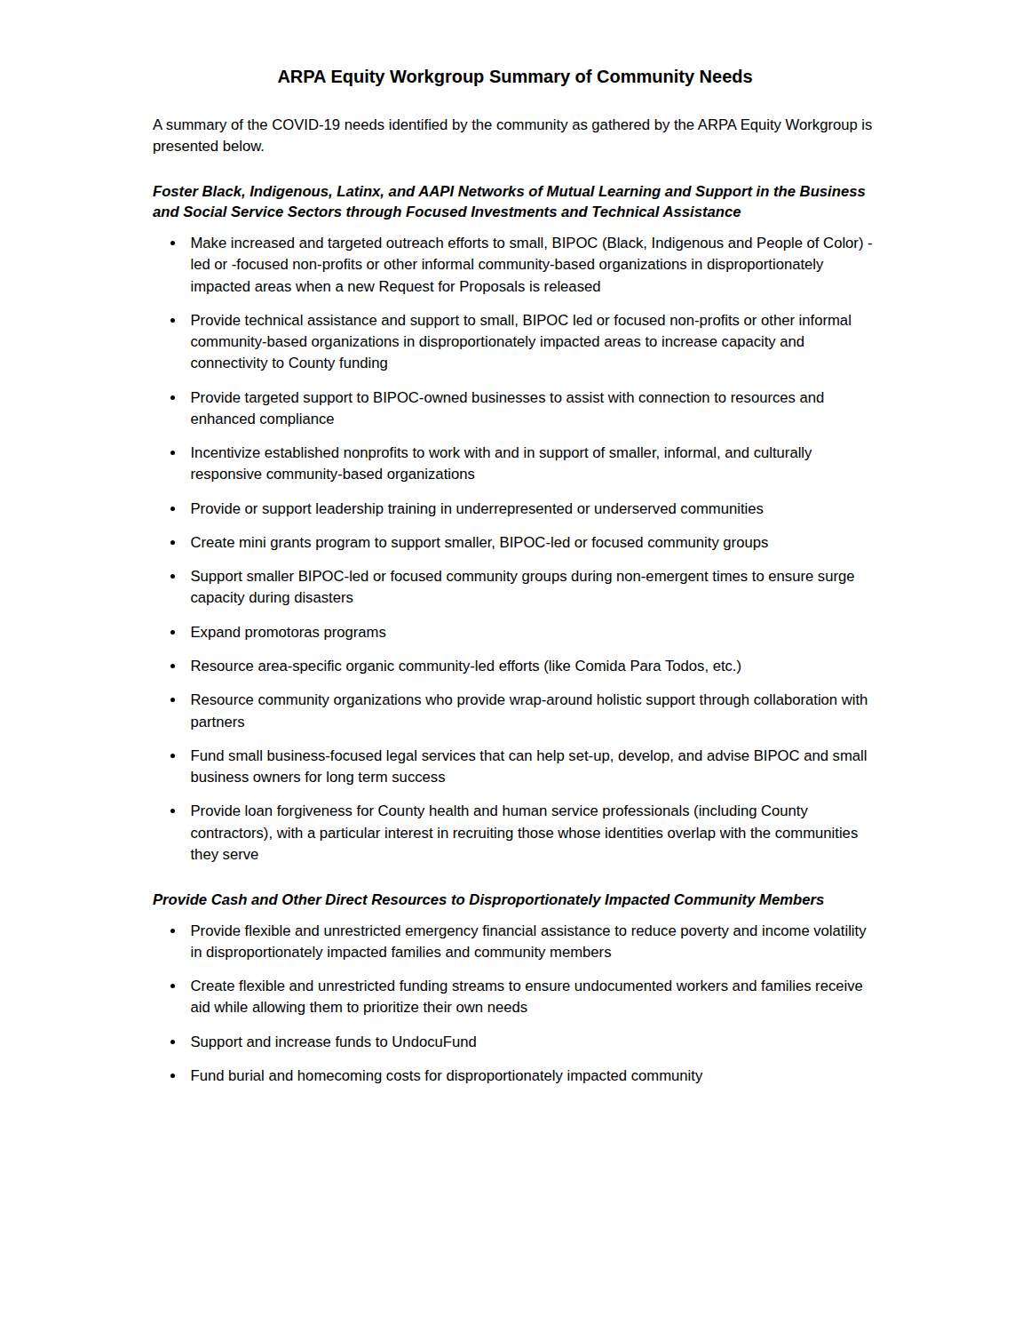ARPA Equity Workgroup Summary of Community Needs
A summary of the COVID-19 needs identified by the community as gathered by the ARPA Equity Workgroup is presented below.
Foster Black, Indigenous, Latinx, and AAPI Networks of Mutual Learning and Support in the Business and Social Service Sectors through Focused Investments and Technical Assistance
Make increased and targeted outreach efforts to small, BIPOC (Black, Indigenous and People of Color) -led or -focused non-profits or other informal community-based organizations in disproportionately impacted areas when a new Request for Proposals is released
Provide technical assistance and support to small, BIPOC led or focused non-profits or other informal community-based organizations in disproportionately impacted areas to increase capacity and connectivity to County funding
Provide targeted support to BIPOC-owned businesses to assist with connection to resources and enhanced compliance
Incentivize established nonprofits to work with and in support of smaller, informal, and culturally responsive community-based organizations
Provide or support leadership training in underrepresented or underserved communities
Create mini grants program to support smaller, BIPOC-led or focused community groups
Support smaller BIPOC-led or focused community groups during non-emergent times to ensure surge capacity during disasters
Expand promotoras programs
Resource area-specific organic community-led efforts (like Comida Para Todos, etc.)
Resource community organizations who provide wrap-around holistic support through collaboration with partners
Fund small business-focused legal services that can help set-up, develop, and advise BIPOC and small business owners for long term success
Provide loan forgiveness for County health and human service professionals (including County contractors), with a particular interest in recruiting those whose identities overlap with the communities they serve
Provide Cash and Other Direct Resources to Disproportionately Impacted Community Members
Provide flexible and unrestricted emergency financial assistance to reduce poverty and income volatility in disproportionately impacted families and community members
Create flexible and unrestricted funding streams to ensure undocumented workers and families receive aid while allowing them to prioritize their own needs
Support and increase funds to UndocuFund
Fund burial and homecoming costs for disproportionately impacted community